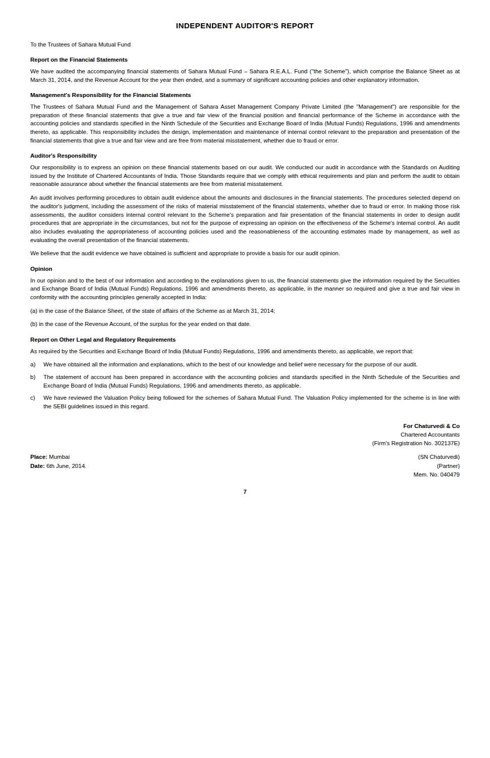INDEPENDENT AUDITOR'S REPORT
To the Trustees of Sahara Mutual Fund
Report on the Financial Statements
We have audited the accompanying financial statements of Sahara Mutual Fund – Sahara R.E.A.L. Fund ("the Scheme"), which comprise the Balance Sheet as at March 31, 2014, and the Revenue Account for the year then ended, and a summary of significant accounting policies and other explanatory information.
Management's Responsibility for the Financial Statements
The Trustees of Sahara Mutual Fund and the Management of Sahara Asset Management Company Private Limited (the "Management") are responsible for the preparation of these financial statements that give a true and fair view of the financial position and financial performance of the Scheme in accordance with the accounting policies and standards specified in the Ninth Schedule of the Securities and Exchange Board of India (Mutual Funds) Regulations, 1996 and amendments thereto, as applicable. This responsibility includes the design, implementation and maintenance of internal control relevant to the preparation and presentation of the financial statements that give a true and fair view and are free from material misstatement, whether due to fraud or error.
Auditor's Responsibility
Our responsibility is to express an opinion on these financial statements based on our audit. We conducted our audit in accordance with the Standards on Auditing issued by the Institute of Chartered Accountants of India. Those Standards require that we comply with ethical requirements and plan and perform the audit to obtain reasonable assurance about whether the financial statements are free from material misstatement.
An audit involves performing procedures to obtain audit evidence about the amounts and disclosures in the financial statements. The procedures selected depend on the auditor's judgment, including the assessment of the risks of material misstatement of the financial statements, whether due to fraud or error. In making those risk assessments, the auditor considers internal control relevant to the Scheme's preparation and fair presentation of the financial statements in order to design audit procedures that are appropriate in the circumstances, but not for the purpose of expressing an opinion on the effectiveness of the Scheme's internal control. An audit also includes evaluating the appropriateness of accounting policies used and the reasonableness of the accounting estimates made by management, as well as evaluating the overall presentation of the financial statements.
We believe that the audit evidence we have obtained is sufficient and appropriate to provide a basis for our audit opinion.
Opinion
In our opinion and to the best of our information and according to the explanations given to us, the financial statements give the information required by the Securities and Exchange Board of India (Mutual Funds) Regulations, 1996 and amendments thereto, as applicable, in the manner so required and give a true and fair view in conformity with the accounting principles generally accepted in India:
(a) in the case of the Balance Sheet, of the state of affairs of the Scheme as at March 31, 2014;
(b) in the case of the Revenue Account, of the surplus for the year ended on that date.
Report on Other Legal and Regulatory Requirements
As required by the Securities and Exchange Board of India (Mutual Funds) Regulations, 1996 and amendments thereto, as applicable, we report that:
We have obtained all the information and explanations, which to the best of our knowledge and belief were necessary for the purpose of our audit.
The statement of account has been prepared in accordance with the accounting policies and standards specified in the Ninth Schedule of the Securities and Exchange Board of India (Mutual Funds) Regulations, 1996 and amendments thereto, as applicable.
We have reviewed the Valuation Policy being followed for the schemes of Sahara Mutual Fund. The Valuation Policy implemented for the scheme is in line with the SEBI guidelines issued in this regard.
For Chaturvedi & Co
Chartered Accountants
(Firm's Registration No. 302137E)
Place: Mumbai
Date: 6th June, 2014.
(SN Chaturvedi)
(Partner)
Mem. No. 040479
7